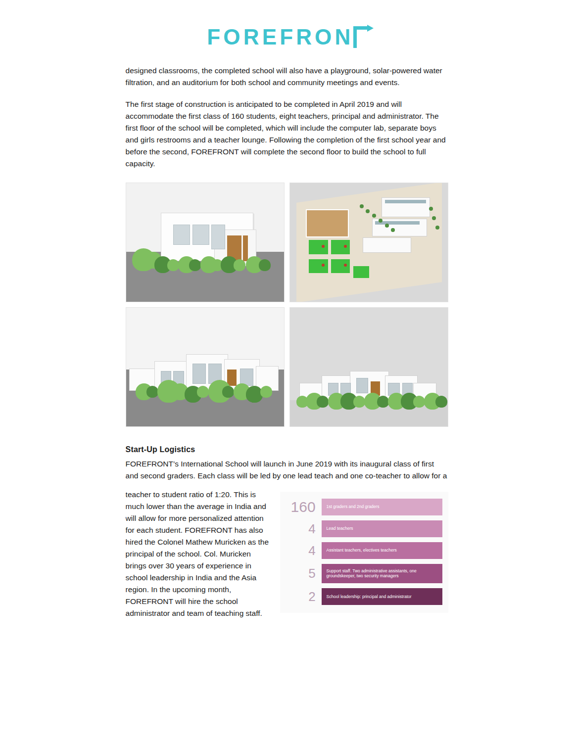FOREFRON
designed classrooms, the completed school will also have a playground, solar-powered water filtration, and an auditorium for both school and community meetings and events.
The first stage of construction is anticipated to be completed in April 2019 and will accommodate the first class of 160 students, eight teachers, principal and administrator. The first floor of the school will be completed, which will include the computer lab, separate boys and girls restrooms and a teacher lounge. Following the completion of the first school year and before the second, FOREFRONT will complete the second floor to build the school to full capacity.
Start-Up Logistics
FOREFRONT’s International School will launch in June 2019 with its inaugural class of first and second graders. Each class will be led by one lead teach and one co-teacher to allow for a
160
1st graders and 2nd graders
4
Lead teachers
4
Assistant teachers, electives teachers
5
Support staff. Two administrative assistants, one groundskeeper, two security managers
2
School leadership: principal and administrator
teacher to student ratio of 1:20. This is much lower than the average in India and will allow for more personalized attention for each student. FOREFRONT has also hired the Colonel Mathew Muricken as the principal of the school. Col. Muricken brings over 30 years of experience in school leadership in India and the Asia region. In the upcoming month, FOREFRONT will hire the school administrator and team of teaching staff.